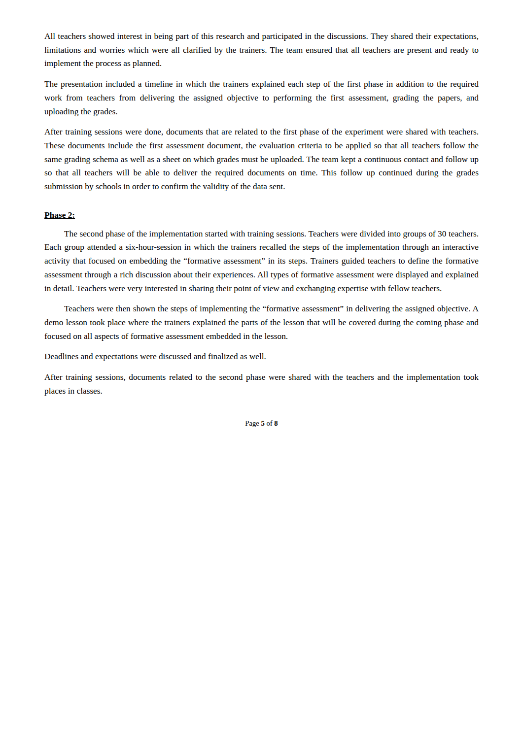All teachers showed interest in being part of this research and participated in the discussions. They shared their expectations, limitations and worries which were all clarified by the trainers. The team ensured that all teachers are present and ready to implement the process as planned.
The presentation included a timeline in which the trainers explained each step of the first phase in addition to the required work from teachers from delivering the assigned objective to performing the first assessment, grading the papers, and uploading the grades.
After training sessions were done, documents that are related to the first phase of the experiment were shared with teachers. These documents include the first assessment document, the evaluation criteria to be applied so that all teachers follow the same grading schema as well as a sheet on which grades must be uploaded. The team kept a continuous contact and follow up so that all teachers will be able to deliver the required documents on time. This follow up continued during the grades submission by schools in order to confirm the validity of the data sent.
Phase 2:
The second phase of the implementation started with training sessions. Teachers were divided into groups of 30 teachers. Each group attended a six-hour-session in which the trainers recalled the steps of the implementation through an interactive activity that focused on embedding the “formative assessment” in its steps. Trainers guided teachers to define the formative assessment through a rich discussion about their experiences. All types of formative assessment were displayed and explained in detail. Teachers were very interested in sharing their point of view and exchanging expertise with fellow teachers.
Teachers were then shown the steps of implementing the “formative assessment” in delivering the assigned objective. A demo lesson took place where the trainers explained the parts of the lesson that will be covered during the coming phase and focused on all aspects of formative assessment embedded in the lesson.
Deadlines and expectations were discussed and finalized as well.
After training sessions, documents related to the second phase were shared with the teachers and the implementation took places in classes.
Page 5 of 8